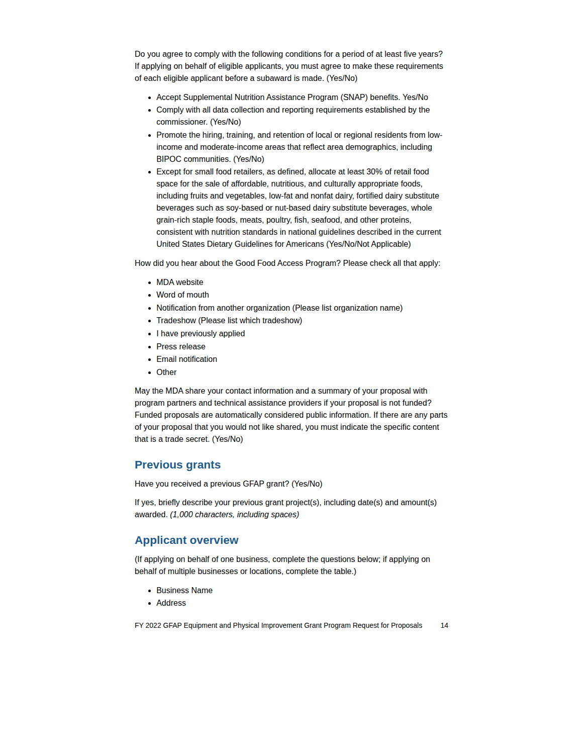Do you agree to comply with the following conditions for a period of at least five years? If applying on behalf of eligible applicants, you must agree to make these requirements of each eligible applicant before a subaward is made. (Yes/No)
Accept Supplemental Nutrition Assistance Program (SNAP) benefits. Yes/No
Comply with all data collection and reporting requirements established by the commissioner. (Yes/No)
Promote the hiring, training, and retention of local or regional residents from low-income and moderate-income areas that reflect area demographics, including BIPOC communities. (Yes/No)
Except for small food retailers, as defined, allocate at least 30% of retail food space for the sale of affordable, nutritious, and culturally appropriate foods, including fruits and vegetables, low-fat and nonfat dairy, fortified dairy substitute beverages such as soy-based or nut-based dairy substitute beverages, whole grain-rich staple foods, meats, poultry, fish, seafood, and other proteins, consistent with nutrition standards in national guidelines described in the current United States Dietary Guidelines for Americans (Yes/No/Not Applicable)
How did you hear about the Good Food Access Program? Please check all that apply:
MDA website
Word of mouth
Notification from another organization (Please list organization name)
Tradeshow (Please list which tradeshow)
I have previously applied
Press release
Email notification
Other
May the MDA share your contact information and a summary of your proposal with program partners and technical assistance providers if your proposal is not funded? Funded proposals are automatically considered public information. If there are any parts of your proposal that you would not like shared, you must indicate the specific content that is a trade secret. (Yes/No)
Previous grants
Have you received a previous GFAP grant? (Yes/No)
If yes, briefly describe your previous grant project(s), including date(s) and amount(s) awarded. (1,000 characters, including spaces)
Applicant overview
(If applying on behalf of one business, complete the questions below; if applying on behalf of multiple businesses or locations, complete the table.)
Business Name
Address
FY 2022 GFAP Equipment and Physical Improvement Grant Program Request for Proposals 14